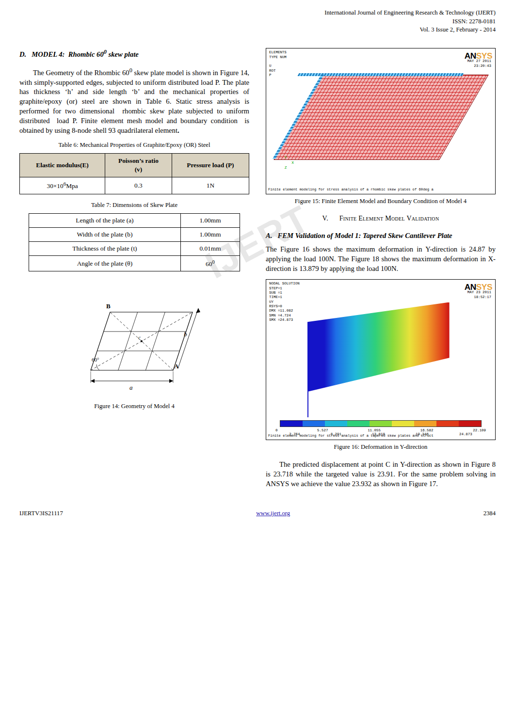IJERT
International Journal of Engineering Research & Technology (IJERT)
ISSN: 2278-0181
Vol. 3 Issue 2, February - 2014
D. MODEL 4: Rhombic 600 skew plate
The Geometry of the Rhombic 600 skew plate model is shown in Figure 14, with simply-supported edges, subjected to uniform distributed load P. The plate has thickness ‘h’ and side length ‘b’ and the mechanical properties of graphite/epoxy (or) steel are shown in Table 6. Static stress analysis is performed for two dimensional rhombic skew plate subjected to uniform distributed load P. Finite element mesh model and boundary condition is obtained by using 8-node shell 93 quadrilateral element.
Table 6: Mechanical Properties of Graphite/Epoxy (OR) Steel
| Elastic modulus(E) | Poisson’s ratio (v) | Pressure load (P) |
| --- | --- | --- |
| 30×10 6 Mpa | 0.3 | 1N |
Table 7: Dimensions of Skew Plate
| Length of the plate (a) | 1.00mm |
| Width of the plate (b) | 1.00mm |
| Thickness of the plate (t) | 0.01mm |
| Angle of the plate (θ) | 60 0 |
c B A b 60° a
Figure 14: Geometry of Model 4
AN SYS
ELEMENTS TYPE NUM U ROT P
MAY 27 2011 23:20:43
Y
X
Z
Finite element modeling for stress analysis of a rhombic skew plates of 60deg a
Figure 15: Finite Element Model and Boundary Condition of Model 4
V. Finite Element Model Validation
A. FEM Validation of Model 1: Tapered Skew Cantilever Plate
The Figure 16 shows the maximum deformation in Y-direction is 24.87 by applying the load 100N. The Figure 18 shows the maximum deformation in X-direction is 13.879 by applying the load 100N.
AN SYS
NODAL SOLUTION STEP=1 SUB =1 TIME=1 UY RSYS=0 DMX =11.082 SMN =4.724 SMX =24.873
MAY 23 2011 18:52:17
05.52711.05516.58222.109
2.7648.29113.81819.34624.873
Finite element modeling for stress analysis of a tapered skew plates and struct
Figure 16: Deformation in Y-direction
The predicted displacement at point C in Y-direction as shown in Figure 8 is 23.718 while the targeted value is 23.91. For the same problem solving in ANSYS we achieve the value 23.932 as shown in Figure 17.
IJERTV3IS21117
www.ijert.org
2384